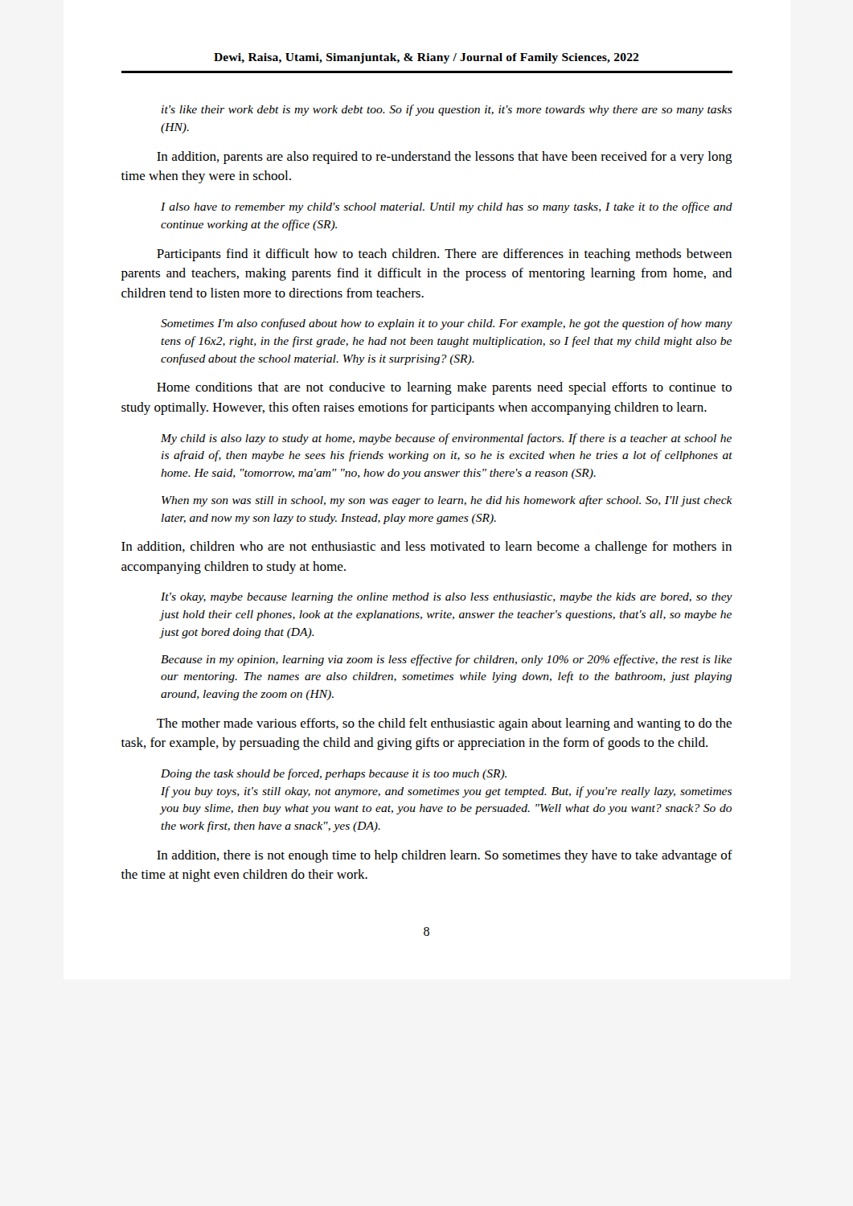Dewi, Raisa, Utami, Simanjuntak, & Riany / Journal of Family Sciences, 2022
it's like their work debt is my work debt too. So if you question it, it's more towards why there are so many tasks (HN).
In addition, parents are also required to re-understand the lessons that have been received for a very long time when they were in school.
I also have to remember my child's school material. Until my child has so many tasks, I take it to the office and continue working at the office (SR).
Participants find it difficult how to teach children. There are differences in teaching methods between parents and teachers, making parents find it difficult in the process of mentoring learning from home, and children tend to listen more to directions from teachers.
Sometimes I'm also confused about how to explain it to your child. For example, he got the question of how many tens of 16x2, right, in the first grade, he had not been taught multiplication, so I feel that my child might also be confused about the school material. Why is it surprising? (SR).
Home conditions that are not conducive to learning make parents need special efforts to continue to study optimally. However, this often raises emotions for participants when accompanying children to learn.
My child is also lazy to study at home, maybe because of environmental factors. If there is a teacher at school he is afraid of, then maybe he sees his friends working on it, so he is excited when he tries a lot of cellphones at home. He said, "tomorrow, ma'am" "no, how do you answer this" there's a reason (SR).
When my son was still in school, my son was eager to learn, he did his homework after school. So, I'll just check later, and now my son lazy to study. Instead, play more games (SR).
In addition, children who are not enthusiastic and less motivated to learn become a challenge for mothers in accompanying children to study at home.
It's okay, maybe because learning the online method is also less enthusiastic, maybe the kids are bored, so they just hold their cell phones, look at the explanations, write, answer the teacher's questions, that's all, so maybe he just got bored doing that (DA).
Because in my opinion, learning via zoom is less effective for children, only 10% or 20% effective, the rest is like our mentoring. The names are also children, sometimes while lying down, left to the bathroom, just playing around, leaving the zoom on (HN).
The mother made various efforts, so the child felt enthusiastic again about learning and wanting to do the task, for example, by persuading the child and giving gifts or appreciation in the form of goods to the child.
Doing the task should be forced, perhaps because it is too much (SR).
If you buy toys, it's still okay, not anymore, and sometimes you get tempted. But, if you're really lazy, sometimes you buy slime, then buy what you want to eat, you have to be persuaded. "Well what do you want? snack? So do the work first, then have a snack", yes (DA).
In addition, there is not enough time to help children learn. So sometimes they have to take advantage of the time at night even children do their work.
8